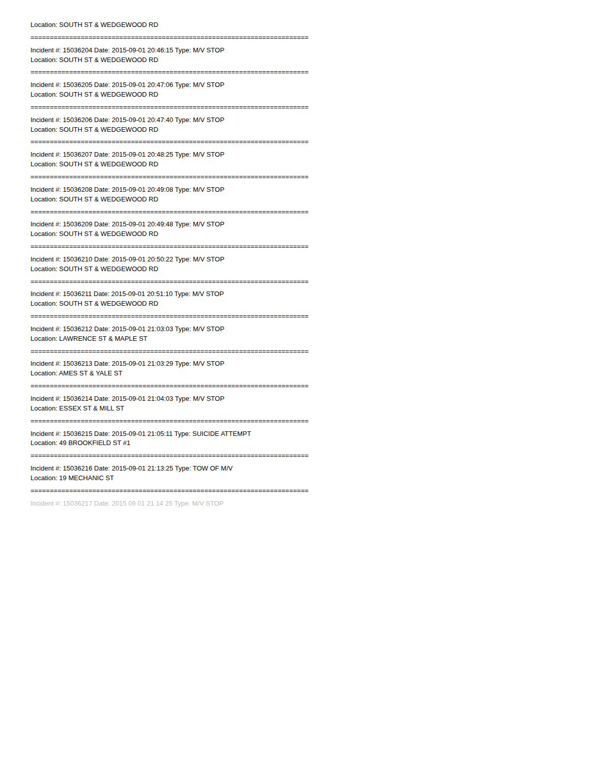Location: SOUTH ST & WEDGEWOOD RD
========================================================================
Incident #: 15036204 Date: 2015-09-01 20:46:15 Type: M/V STOP
Location: SOUTH ST & WEDGEWOOD RD
========================================================================
Incident #: 15036205 Date: 2015-09-01 20:47:06 Type: M/V STOP
Location: SOUTH ST & WEDGEWOOD RD
========================================================================
Incident #: 15036206 Date: 2015-09-01 20:47:40 Type: M/V STOP
Location: SOUTH ST & WEDGEWOOD RD
========================================================================
Incident #: 15036207 Date: 2015-09-01 20:48:25 Type: M/V STOP
Location: SOUTH ST & WEDGEWOOD RD
========================================================================
Incident #: 15036208 Date: 2015-09-01 20:49:08 Type: M/V STOP
Location: SOUTH ST & WEDGEWOOD RD
========================================================================
Incident #: 15036209 Date: 2015-09-01 20:49:48 Type: M/V STOP
Location: SOUTH ST & WEDGEWOOD RD
========================================================================
Incident #: 15036210 Date: 2015-09-01 20:50:22 Type: M/V STOP
Location: SOUTH ST & WEDGEWOOD RD
========================================================================
Incident #: 15036211 Date: 2015-09-01 20:51:10 Type: M/V STOP
Location: SOUTH ST & WEDGEWOOD RD
========================================================================
Incident #: 15036212 Date: 2015-09-01 21:03:03 Type: M/V STOP
Location: LAWRENCE ST & MAPLE ST
========================================================================
Incident #: 15036213 Date: 2015-09-01 21:03:29 Type: M/V STOP
Location: AMES ST & YALE ST
========================================================================
Incident #: 15036214 Date: 2015-09-01 21:04:03 Type: M/V STOP
Location: ESSEX ST & MILL ST
========================================================================
Incident #: 15036215 Date: 2015-09-01 21:05:11 Type: SUICIDE ATTEMPT
Location: 49 BROOKFIELD ST #1
========================================================================
Incident #: 15036216 Date: 2015-09-01 21:13:25 Type: TOW OF M/V
Location: 19 MECHANIC ST
========================================================================
Incident #: 15036217 Date: 2015 09 01 21 14 25 Type: M/V STOP